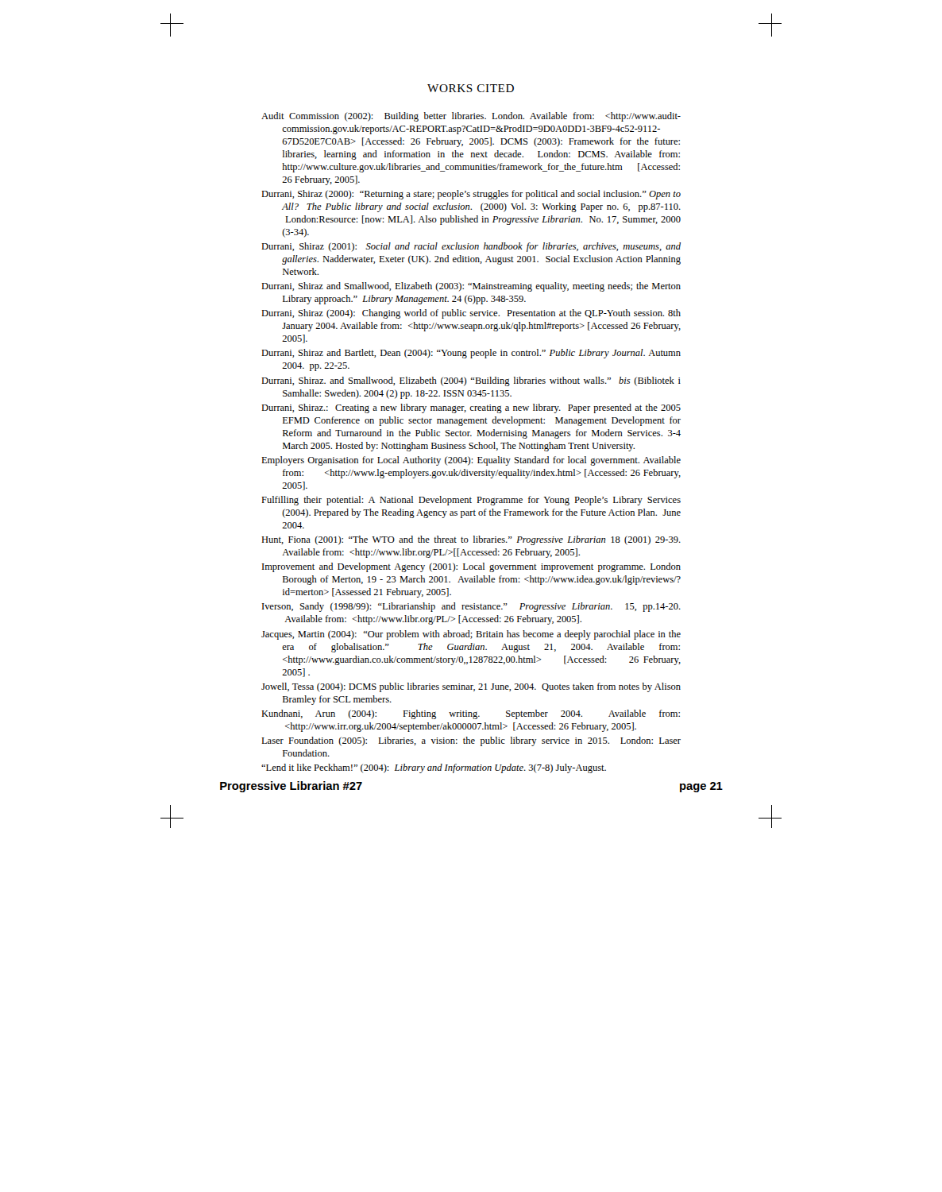WORKS CITED
Audit Commission (2002): Building better libraries. London. Available from: <http://www.audit-commission.gov.uk/reports/AC-REPORT.asp?CatID=&ProdID=9D0A0DD1-3BF9-4c52-9112-67D520E7C0AB> [Accessed: 26 February, 2005]. DCMS (2003): Framework for the future: libraries, learning and information in the next decade. London: DCMS. Available from: http://www.culture.gov.uk/libraries_and_communities/framework_for_the_future.htm [Accessed: 26 February, 2005].
Durrani, Shiraz (2000): “Returning a stare; people’s struggles for political and social inclusion.” Open to All? The Public library and social exclusion. (2000) Vol. 3: Working Paper no. 6, pp.87-110. London:Resource: [now: MLA]. Also published in Progressive Librarian. No. 17, Summer, 2000 (3-34).
Durrani, Shiraz (2001): Social and racial exclusion handbook for libraries, archives, museums, and galleries. Nadderwater, Exeter (UK). 2nd edition, August 2001. Social Exclusion Action Planning Network.
Durrani, Shiraz and Smallwood, Elizabeth (2003): “Mainstreaming equality, meeting needs; the Merton Library approach.” Library Management. 24 (6)pp. 348-359.
Durrani, Shiraz (2004): Changing world of public service. Presentation at the QLP-Youth session. 8th January 2004. Available from: <http://www.seapn.org.uk/qlp.html#reports> [Accessed 26 February, 2005].
Durrani, Shiraz and Bartlett, Dean (2004): “Young people in control.” Public Library Journal. Autumn 2004. pp. 22-25.
Durrani, Shiraz. and Smallwood, Elizabeth (2004) “Building libraries without walls.” bis (Bibliotek i Samhalle: Sweden). 2004 (2) pp. 18-22. ISSN 0345-1135.
Durrani, Shiraz.: Creating a new library manager, creating a new library. Paper presented at the 2005 EFMD Conference on public sector management development: Management Development for Reform and Turnaround in the Public Sector. Modernising Managers for Modern Services. 3-4 March 2005. Hosted by: Nottingham Business School, The Nottingham Trent University.
Employers Organisation for Local Authority (2004): Equality Standard for local government. Available from: <http://www.lg-employers.gov.uk/diversity/equality/index.html> [Accessed: 26 February, 2005].
Fulfilling their potential: A National Development Programme for Young People’s Library Services (2004). Prepared by The Reading Agency as part of the Framework for the Future Action Plan. June 2004.
Hunt, Fiona (2001): “The WTO and the threat to libraries.” Progressive Librarian 18 (2001) 29-39. Available from: <http://www.libr.org/PL/>[[Accessed: 26 February, 2005].
Improvement and Development Agency (2001): Local government improvement programme. London Borough of Merton, 19 - 23 March 2001. Available from: <http://www.idea.gov.uk/lgip/reviews/?id=merton> [Assessed 21 February, 2005].
Iverson, Sandy (1998/99): “Librarianship and resistance.” Progressive Librarian. 15, pp.14-20. Available from: <http://www.libr.org/PL/> [Accessed: 26 February, 2005].
Jacques, Martin (2004): “Our problem with abroad; Britain has become a deeply parochial place in the era of globalisation.” The Guardian. August 21, 2004. Available from: <http://www.guardian.co.uk/comment/story/0,,1287822,00.html> [Accessed: 26 February, 2005] .
Jowell, Tessa (2004): DCMS public libraries seminar, 21 June, 2004. Quotes taken from notes by Alison Bramley for SCL members.
Kundnani, Arun (2004): Fighting writing. September 2004. Available from: <http://www.irr.org.uk/2004/september/ak000007.html> [Accessed: 26 February, 2005].
Laser Foundation (2005): Libraries, a vision: the public library service in 2015. London: Laser Foundation.
“Lend it like Peckham!” (2004): Library and Information Update. 3(7-8) July-August.
Progressive Librarian #27 page 21